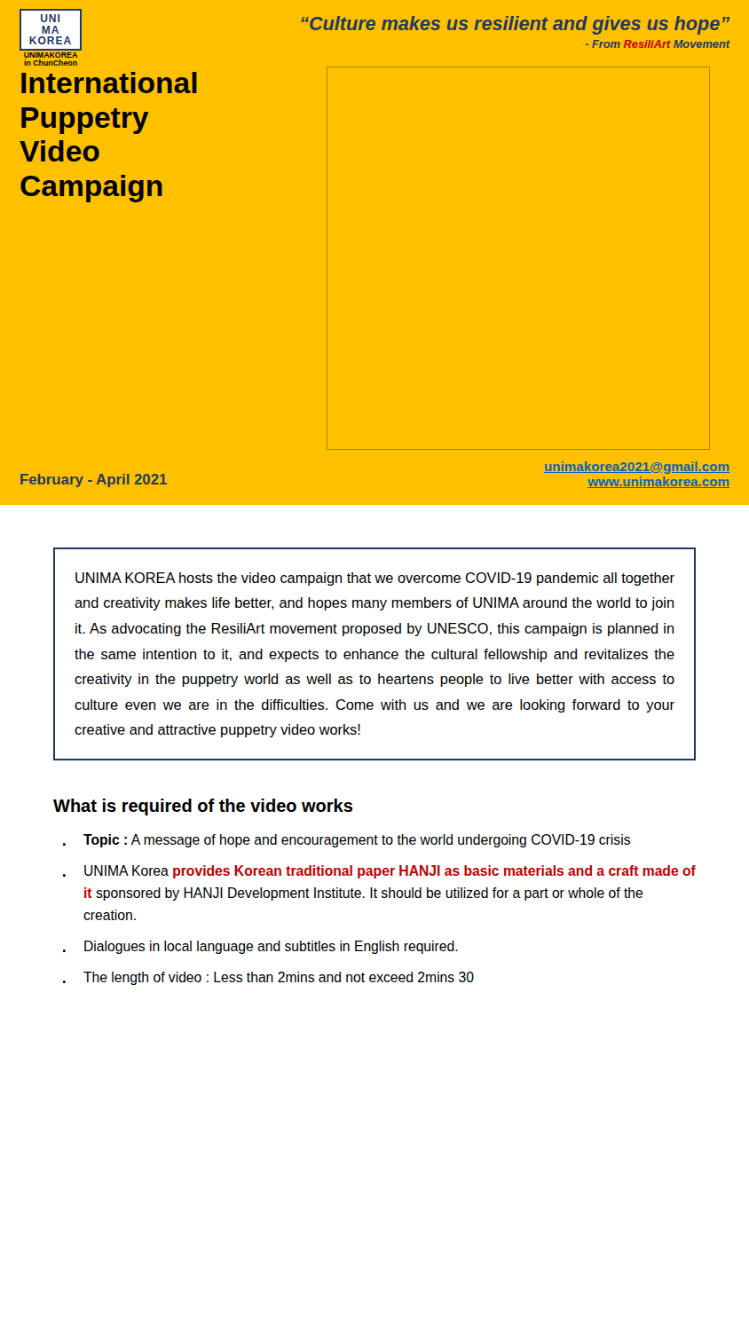UNI
MA
KOREA
UNIMAKOREA
in ChunCheon
“Culture makes us resilient and gives us hope”
- From ResiliArt Movement
International
Puppetry
Video
Campaign
February - April 2021
unimakorea2021@gmail.com www.unimakorea.com
UNIMA KOREA hosts the video campaign that we overcome COVID-19 pandemic all together and creativity makes life better, and hopes many members of UNIMA around the world to join it. As advocating the ResiliArt movement proposed by UNESCO, this campaign is planned in the same intention to it, and expects to enhance the cultural fellowship and revitalizes the creativity in the puppetry world as well as to heartens people to live better with access to culture even we are in the difficulties. Come with us and we are looking forward to your creative and attractive puppetry video works!
What is required of the video works
Topic : A message of hope and encouragement to the world undergoing COVID-19 crisis
UNIMA Korea provides Korean traditional paper HANJI as basic materials and a craft made of it sponsored by HANJI Development Institute. It should be utilized for a part or whole of the creation.
Dialogues in local language and subtitles in English required.
The length of video : Less than 2mins and not exceed 2mins 30